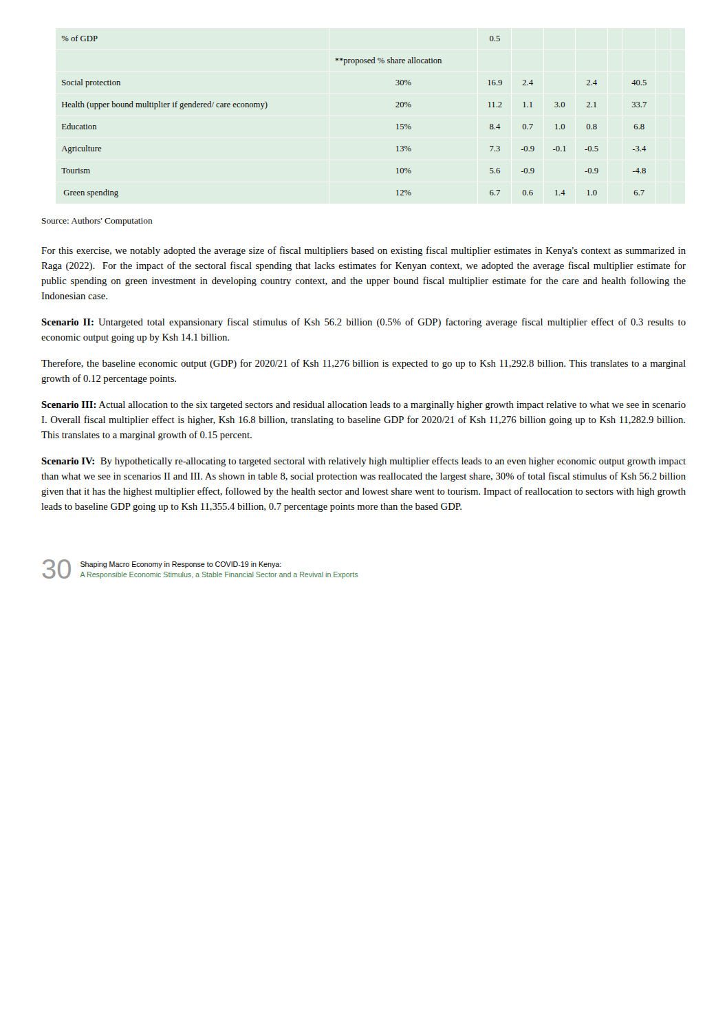| | % of GDP | | 0.5 | | | | | | | |
| | | **proposed % share allocation | | | | | | | | |
| | Social protection | 30% | 16.9 | 2.4 | | 2.4 | | 40.5 | | |
| | Health (upper bound multiplier if gendered/ care economy) | 20% | 11.2 | 1.1 | 3.0 | 2.1 | | 33.7 | | |
| | Education | 15% | 8.4 | 0.7 | 1.0 | 0.8 | | 6.8 | | |
| | Agriculture | 13% | 7.3 | -0.9 | -0.1 | -0.5 | | -3.4 | | |
| | Tourism | 10% | 5.6 | -0.9 | | -0.9 | | -4.8 | | |
| | Green spending | 12% | 6.7 | 0.6 | 1.4 | 1.0 | | 6.7 | | |
Source: Authors' Computation
For this exercise, we notably adopted the average size of fiscal multipliers based on existing fiscal multiplier estimates in Kenya's context as summarized in Raga (2022). For the impact of the sectoral fiscal spending that lacks estimates for Kenyan context, we adopted the average fiscal multiplier estimate for public spending on green investment in developing country context, and the upper bound fiscal multiplier estimate for the care and health following the Indonesian case.
Scenario II: Untargeted total expansionary fiscal stimulus of Ksh 56.2 billion (0.5% of GDP) factoring average fiscal multiplier effect of 0.3 results to economic output going up by Ksh 14.1 billion.
Therefore, the baseline economic output (GDP) for 2020/21 of Ksh 11,276 billion is expected to go up to Ksh 11,292.8 billion. This translates to a marginal growth of 0.12 percentage points.
Scenario III: Actual allocation to the six targeted sectors and residual allocation leads to a marginally higher growth impact relative to what we see in scenario I. Overall fiscal multiplier effect is higher, Ksh 16.8 billion, translating to baseline GDP for 2020/21 of Ksh 11,276 billion going up to Ksh 11,282.9 billion. This translates to a marginal growth of 0.15 percent.
Scenario IV: By hypothetically re-allocating to targeted sectoral with relatively high multiplier effects leads to an even higher economic output growth impact than what we see in scenarios II and III. As shown in table 8, social protection was reallocated the largest share, 30% of total fiscal stimulus of Ksh 56.2 billion given that it has the highest multiplier effect, followed by the health sector and lowest share went to tourism. Impact of reallocation to sectors with high growth leads to baseline GDP going up to Ksh 11,355.4 billion, 0.7 percentage points more than the based GDP.
30
Shaping Macro Economy in Response to COVID-19 in Kenya:
A Responsible Economic Stimulus, a Stable Financial Sector and a Revival in Exports